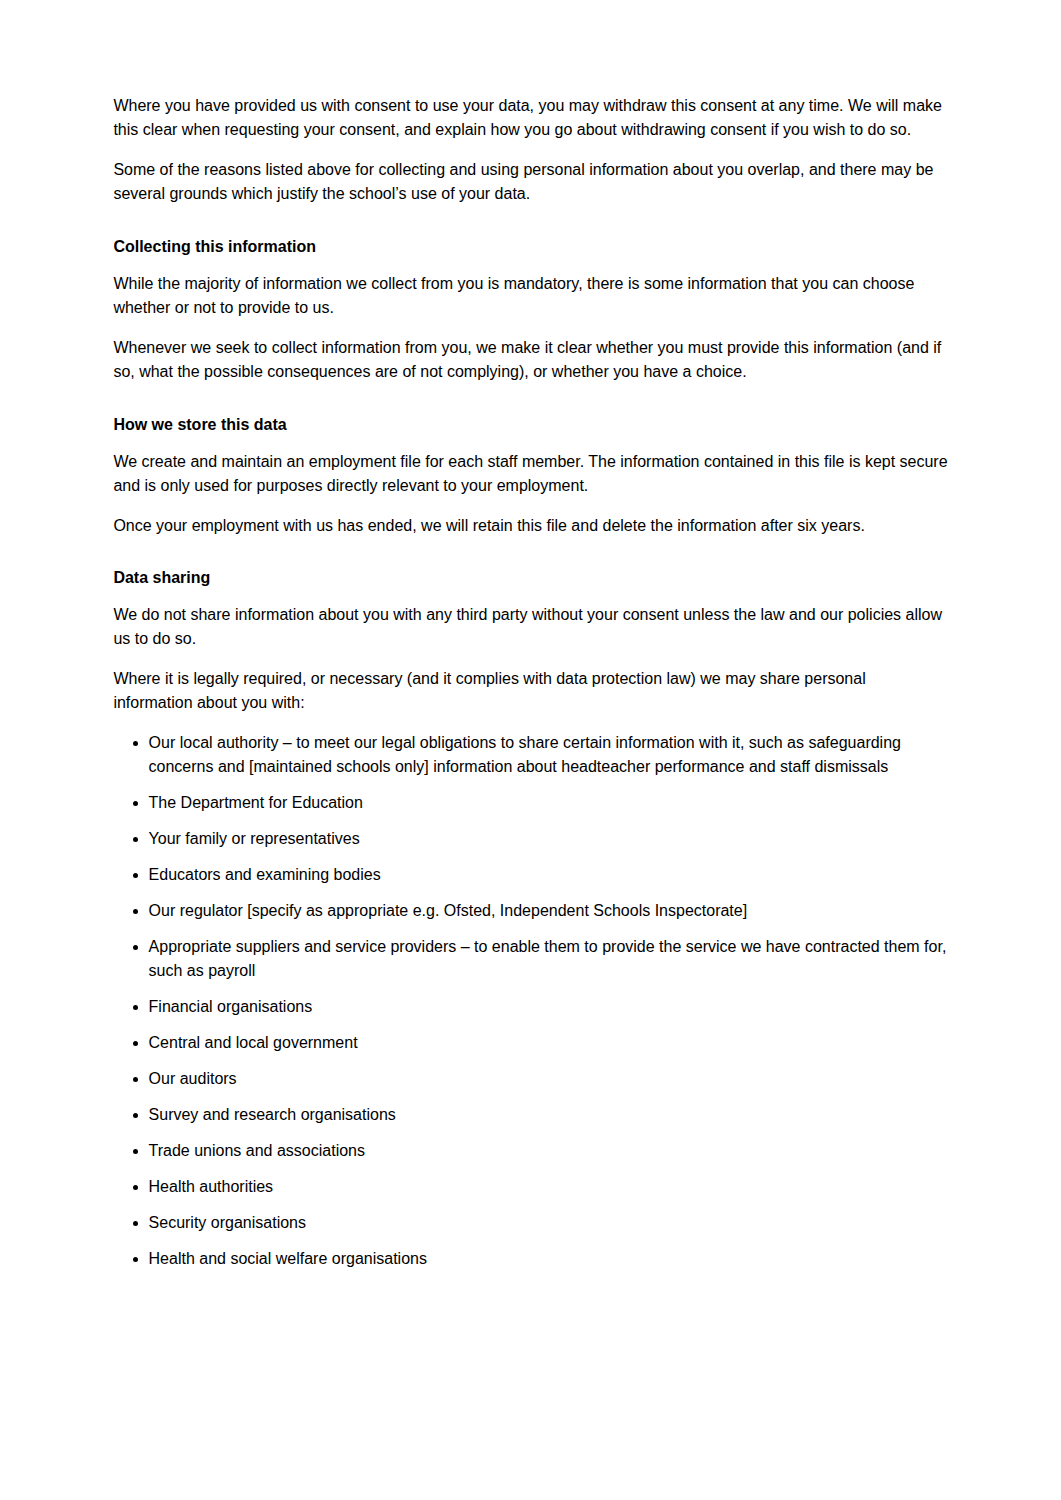Where you have provided us with consent to use your data, you may withdraw this consent at any time. We will make this clear when requesting your consent, and explain how you go about withdrawing consent if you wish to do so.
Some of the reasons listed above for collecting and using personal information about you overlap, and there may be several grounds which justify the school’s use of your data.
Collecting this information
While the majority of information we collect from you is mandatory, there is some information that you can choose whether or not to provide to us.
Whenever we seek to collect information from you, we make it clear whether you must provide this information (and if so, what the possible consequences are of not complying), or whether you have a choice.
How we store this data
We create and maintain an employment file for each staff member. The information contained in this file is kept secure and is only used for purposes directly relevant to your employment.
Once your employment with us has ended, we will retain this file and delete the information after six years.
Data sharing
We do not share information about you with any third party without your consent unless the law and our policies allow us to do so.
Where it is legally required, or necessary (and it complies with data protection law) we may share personal information about you with:
Our local authority – to meet our legal obligations to share certain information with it, such as safeguarding concerns and [maintained schools only] information about headteacher performance and staff dismissals
The Department for Education
Your family or representatives
Educators and examining bodies
Our regulator [specify as appropriate e.g. Ofsted, Independent Schools Inspectorate]
Appropriate suppliers and service providers – to enable them to provide the service we have contracted them for, such as payroll
Financial organisations
Central and local government
Our auditors
Survey and research organisations
Trade unions and associations
Health authorities
Security organisations
Health and social welfare organisations